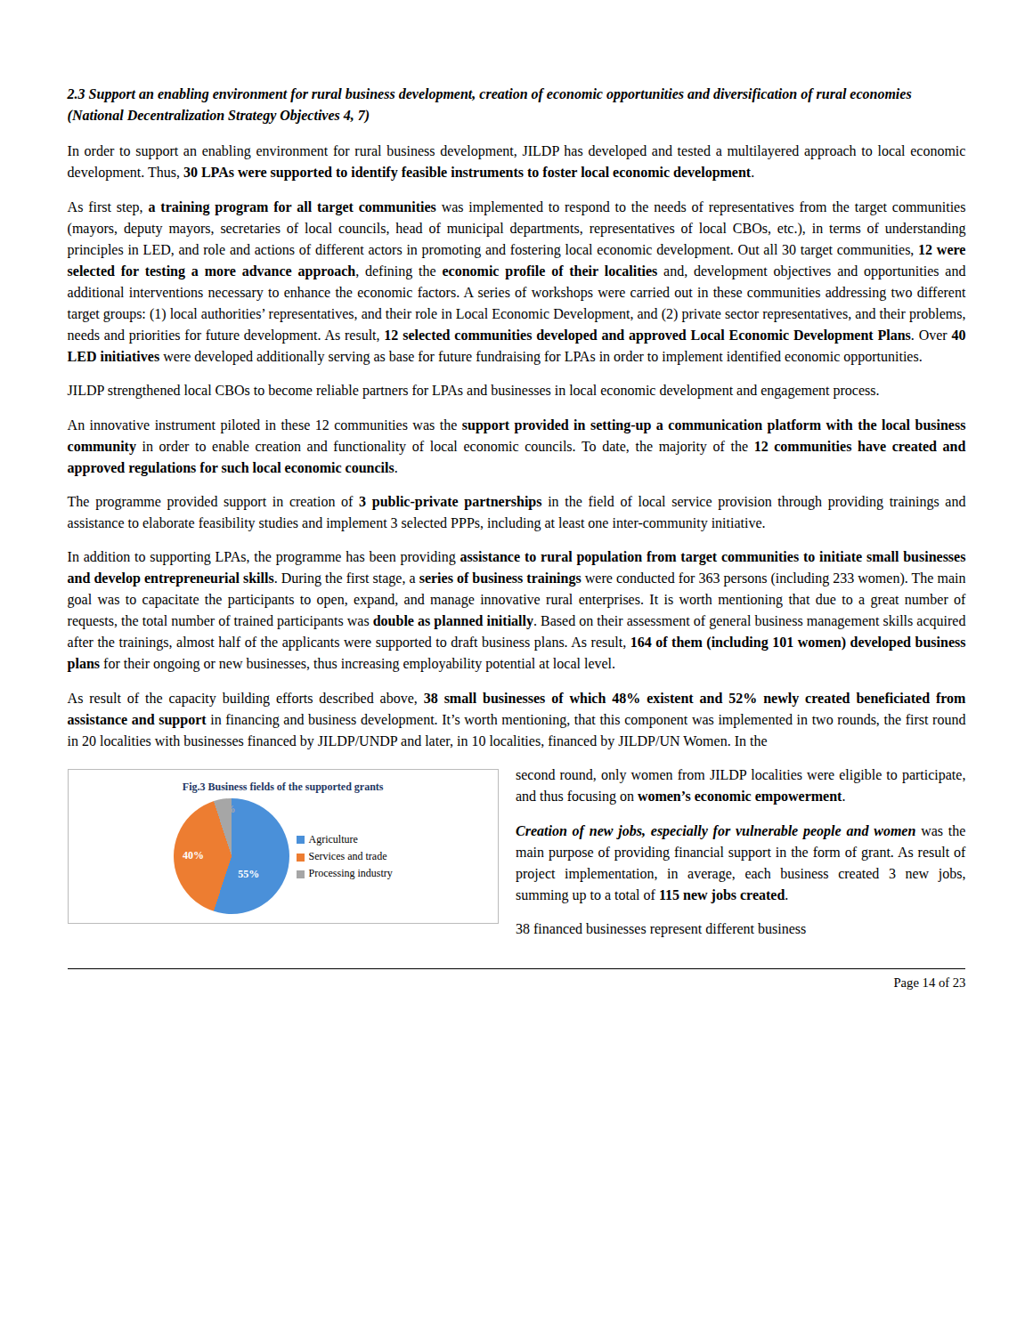2.3 Support an enabling environment for rural business development, creation of economic opportunities and diversification of rural economies (National Decentralization Strategy Objectives 4, 7)
In order to support an enabling environment for rural business development, JILDP has developed and tested a multilayered approach to local economic development. Thus, 30 LPAs were supported to identify feasible instruments to foster local economic development.
As first step, a training program for all target communities was implemented to respond to the needs of representatives from the target communities (mayors, deputy mayors, secretaries of local councils, head of municipal departments, representatives of local CBOs, etc.), in terms of understanding principles in LED, and role and actions of different actors in promoting and fostering local economic development. Out all 30 target communities, 12 were selected for testing a more advance approach, defining the economic profile of their localities and, development objectives and opportunities and additional interventions necessary to enhance the economic factors. A series of workshops were carried out in these communities addressing two different target groups: (1) local authorities’ representatives, and their role in Local Economic Development, and (2) private sector representatives, and their problems, needs and priorities for future development. As result, 12 selected communities developed and approved Local Economic Development Plans. Over 40 LED initiatives were developed additionally serving as base for future fundraising for LPAs in order to implement identified economic opportunities.
JILDP strengthened local CBOs to become reliable partners for LPAs and businesses in local economic development and engagement process.
An innovative instrument piloted in these 12 communities was the support provided in setting-up a communication platform with the local business community in order to enable creation and functionality of local economic councils. To date, the majority of the 12 communities have created and approved regulations for such local economic councils.
The programme provided support in creation of 3 public-private partnerships in the field of local service provision through providing trainings and assistance to elaborate feasibility studies and implement 3 selected PPPs, including at least one inter-community initiative.
In addition to supporting LPAs, the programme has been providing assistance to rural population from target communities to initiate small businesses and develop entrepreneurial skills. During the first stage, a series of business trainings were conducted for 363 persons (including 233 women). The main goal was to capacitate the participants to open, expand, and manage innovative rural enterprises. It is worth mentioning that due to a great number of requests, the total number of trained participants was double as planned initially. Based on their assessment of general business management skills acquired after the trainings, almost half of the applicants were supported to draft business plans. As result, 164 of them (including 101 women) developed business plans for their ongoing or new businesses, thus increasing employability potential at local level.
As result of the capacity building efforts described above, 38 small businesses of which 48% existent and 52% newly created beneficiated from assistance and support in financing and business development. It’s worth mentioning, that this component was implemented in two rounds, the first round in 20 localities with businesses financed by JILDP/UNDP and later, in 10 localities, financed by JILDP/UN Women. In the
Fig.3 Business fields of the supported grants
55% 40% 5%
Agriculture
Services and trade
Processing industry
second round, only women from JILDP localities were eligible to participate, and thus focusing on women’s economic empowerment.
Creation of new jobs, especially for vulnerable people and women was the main purpose of providing financial support in the form of grant. As result of project implementation, in average, each business created 3 new jobs, summing up to a total of 115 new jobs created.
38 financed businesses represent different business
Page 14 of 23